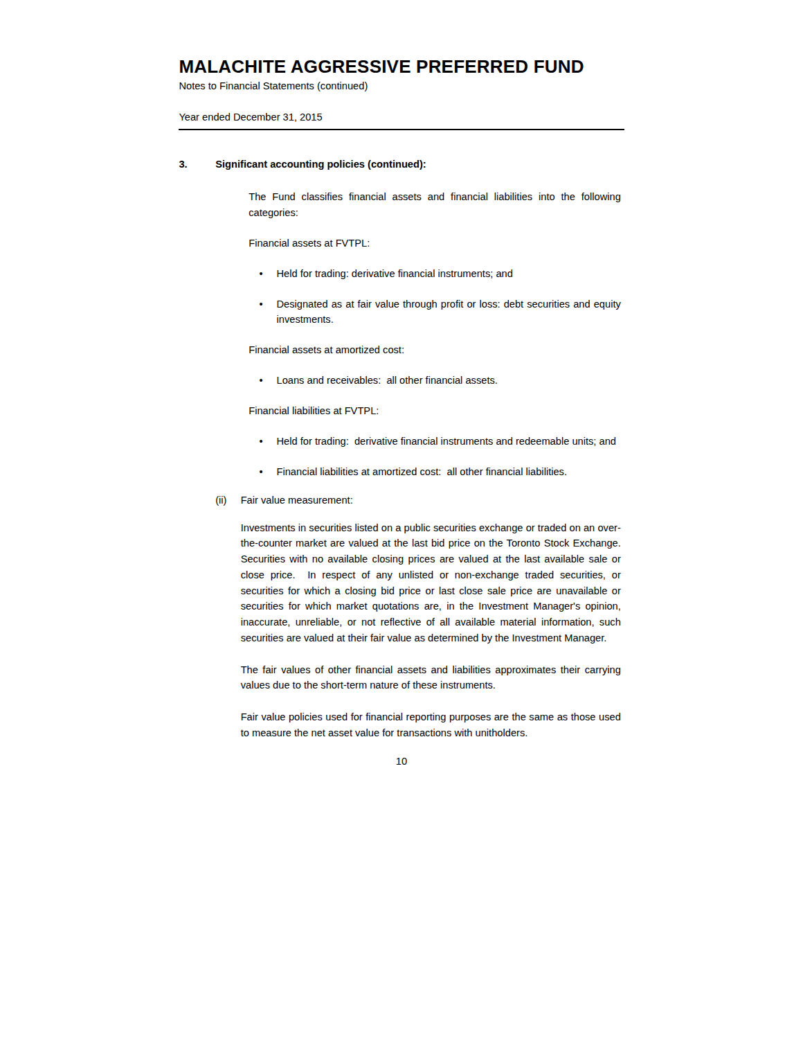MALACHITE AGGRESSIVE PREFERRED FUND
Notes to Financial Statements (continued)
Year ended December 31, 2015
3.
Significant accounting policies (continued):
The Fund classifies financial assets and financial liabilities into the following categories:
Financial assets at FVTPL:
Held for trading: derivative financial instruments; and
Designated as at fair value through profit or loss: debt securities and equity investments.
Financial assets at amortized cost:
Loans and receivables: all other financial assets.
Financial liabilities at FVTPL:
Held for trading: derivative financial instruments and redeemable units; and
Financial liabilities at amortized cost: all other financial liabilities.
(ii)
Fair value measurement:
Investments in securities listed on a public securities exchange or traded on an over-the-counter market are valued at the last bid price on the Toronto Stock Exchange. Securities with no available closing prices are valued at the last available sale or close price. In respect of any unlisted or non-exchange traded securities, or securities for which a closing bid price or last close sale price are unavailable or securities for which market quotations are, in the Investment Manager's opinion, inaccurate, unreliable, or not reflective of all available material information, such securities are valued at their fair value as determined by the Investment Manager.
The fair values of other financial assets and liabilities approximates their carrying values due to the short-term nature of these instruments.
Fair value policies used for financial reporting purposes are the same as those used to measure the net asset value for transactions with unitholders.
10